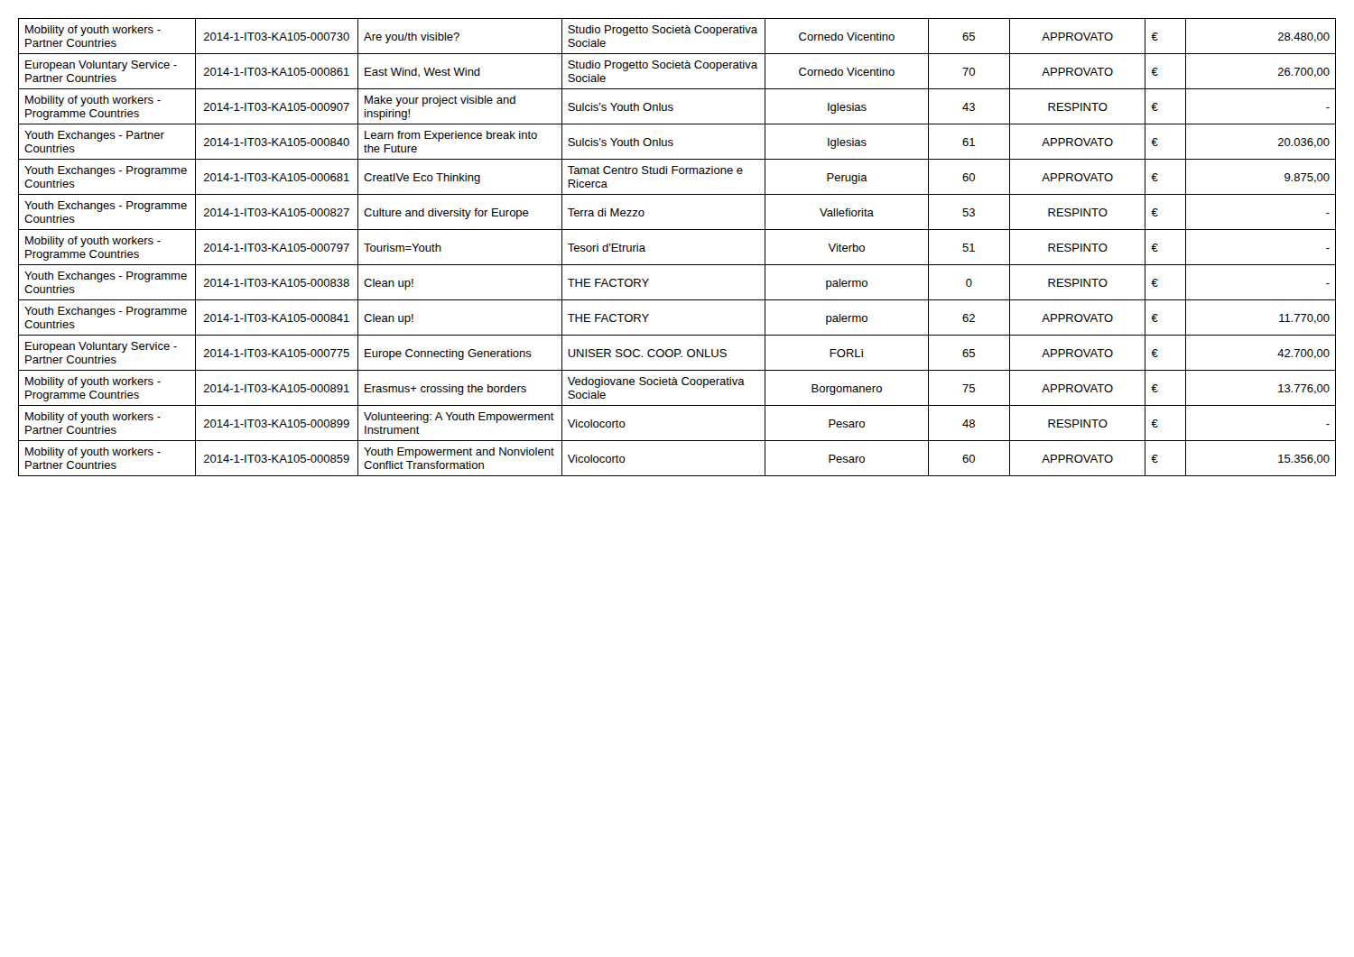| Mobility of youth workers - Partner Countries | 2014-1-IT03-KA105-000730 | Are you/th visible? | Studio Progetto Società Cooperativa Sociale | Cornedo Vicentino | 65 | APPROVATO | € | 28.480,00 |
| European Voluntary Service - Partner Countries | 2014-1-IT03-KA105-000861 | East Wind, West Wind | Studio Progetto Società Cooperativa Sociale | Cornedo Vicentino | 70 | APPROVATO | € | 26.700,00 |
| Mobility of youth workers - Programme Countries | 2014-1-IT03-KA105-000907 | Make your project visible and inspiring! | Sulcis's Youth Onlus | Iglesias | 43 | RESPINTO | € | - |
| Youth Exchanges - Partner Countries | 2014-1-IT03-KA105-000840 | Learn from Experience break into the Future | Sulcis's Youth Onlus | Iglesias | 61 | APPROVATO | € | 20.036,00 |
| Youth Exchanges - Programme Countries | 2014-1-IT03-KA105-000681 | CreatIVe Eco Thinking | Tamat Centro Studi Formazione e Ricerca | Perugia | 60 | APPROVATO | € | 9.875,00 |
| Youth Exchanges - Programme Countries | 2014-1-IT03-KA105-000827 | Culture and diversity for Europe | Terra di Mezzo | Vallefiorita | 53 | RESPINTO | € | - |
| Mobility of youth workers - Programme Countries | 2014-1-IT03-KA105-000797 | Tourism=Youth | Tesori d'Etruria | Viterbo | 51 | RESPINTO | € | - |
| Youth Exchanges - Programme Countries | 2014-1-IT03-KA105-000838 | Clean up! | THE FACTORY | palermo | 0 | RESPINTO | € | - |
| Youth Exchanges - Programme Countries | 2014-1-IT03-KA105-000841 | Clean up! | THE FACTORY | palermo | 62 | APPROVATO | € | 11.770,00 |
| European Voluntary Service - Partner Countries | 2014-1-IT03-KA105-000775 | Europe Connecting Generations | UNISER SOC. COOP. ONLUS | FORLì | 65 | APPROVATO | € | 42.700,00 |
| Mobility of youth workers - Programme Countries | 2014-1-IT03-KA105-000891 | Erasmus+ crossing the borders | Vedogiovane Società Cooperativa Sociale | Borgomanero | 75 | APPROVATO | € | 13.776,00 |
| Mobility of youth workers - Partner Countries | 2014-1-IT03-KA105-000899 | Volunteering: A Youth Empowerment Instrument | Vicolocorto | Pesaro | 48 | RESPINTO | € | - |
| Mobility of youth workers - Partner Countries | 2014-1-IT03-KA105-000859 | Youth Empowerment and Nonviolent Conflict Transformation | Vicolocorto | Pesaro | 60 | APPROVATO | € | 15.356,00 |